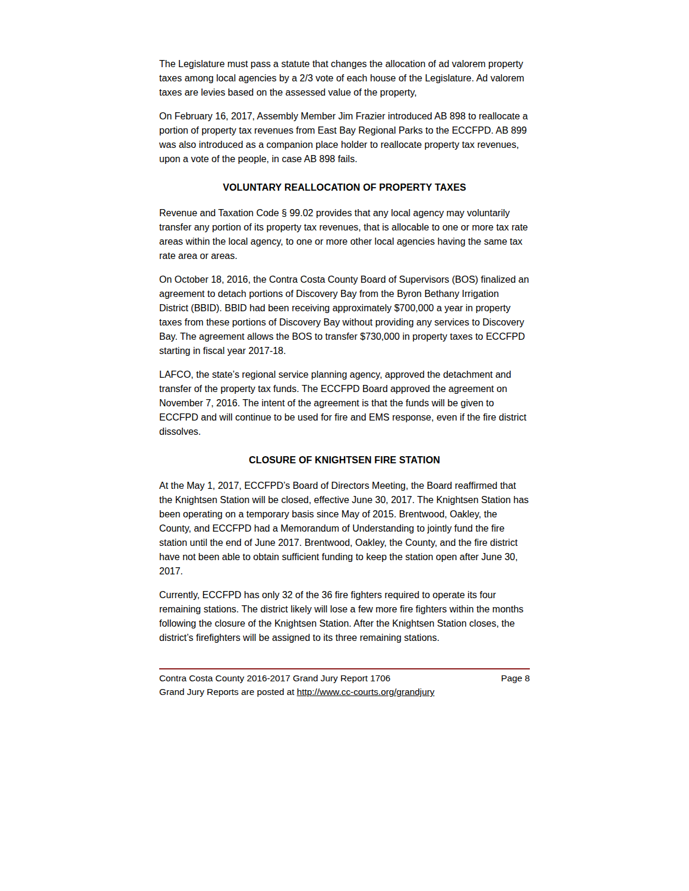The Legislature must pass a statute that changes the allocation of ad valorem property taxes among local agencies by a 2/3 vote of each house of the Legislature. Ad valorem taxes are levies based on the assessed value of the property,
On February 16, 2017, Assembly Member Jim Frazier introduced AB 898 to reallocate a portion of property tax revenues from East Bay Regional Parks to the ECCFPD. AB 899 was also introduced as a companion place holder to reallocate property tax revenues, upon a vote of the people, in case AB 898 fails.
VOLUNTARY REALLOCATION OF PROPERTY TAXES
Revenue and Taxation Code § 99.02 provides that any local agency may voluntarily transfer any portion of its property tax revenues, that is allocable to one or more tax rate areas within the local agency, to one or more other local agencies having the same tax rate area or areas.
On October 18, 2016, the Contra Costa County Board of Supervisors (BOS) finalized an agreement to detach portions of Discovery Bay from the Byron Bethany Irrigation District (BBID). BBID had been receiving approximately $700,000 a year in property taxes from these portions of Discovery Bay without providing any services to Discovery Bay. The agreement allows the BOS to transfer $730,000 in property taxes to ECCFPD starting in fiscal year 2017-18.
LAFCO, the state’s regional service planning agency, approved the detachment and transfer of the property tax funds. The ECCFPD Board approved the agreement on November 7, 2016. The intent of the agreement is that the funds will be given to ECCFPD and will continue to be used for fire and EMS response, even if the fire district dissolves.
CLOSURE OF KNIGHTSEN FIRE STATION
At the May 1, 2017, ECCFPD’s Board of Directors Meeting, the Board reaffirmed that the Knightsen Station will be closed, effective June 30, 2017. The Knightsen Station has been operating on a temporary basis since May of 2015. Brentwood, Oakley, the County, and ECCFPD had a Memorandum of Understanding to jointly fund the fire station until the end of June 2017. Brentwood, Oakley, the County, and the fire district have not been able to obtain sufficient funding to keep the station open after June 30, 2017.
Currently, ECCFPD has only 32 of the 36 fire fighters required to operate its four remaining stations. The district likely will lose a few more fire fighters within the months following the closure of the Knightsen Station. After the Knightsen Station closes, the district’s firefighters will be assigned to its three remaining stations.
Contra Costa County 2016-2017 Grand Jury Report 1706
Grand Jury Reports are posted at http://www.cc-courts.org/grandjury
Page 8